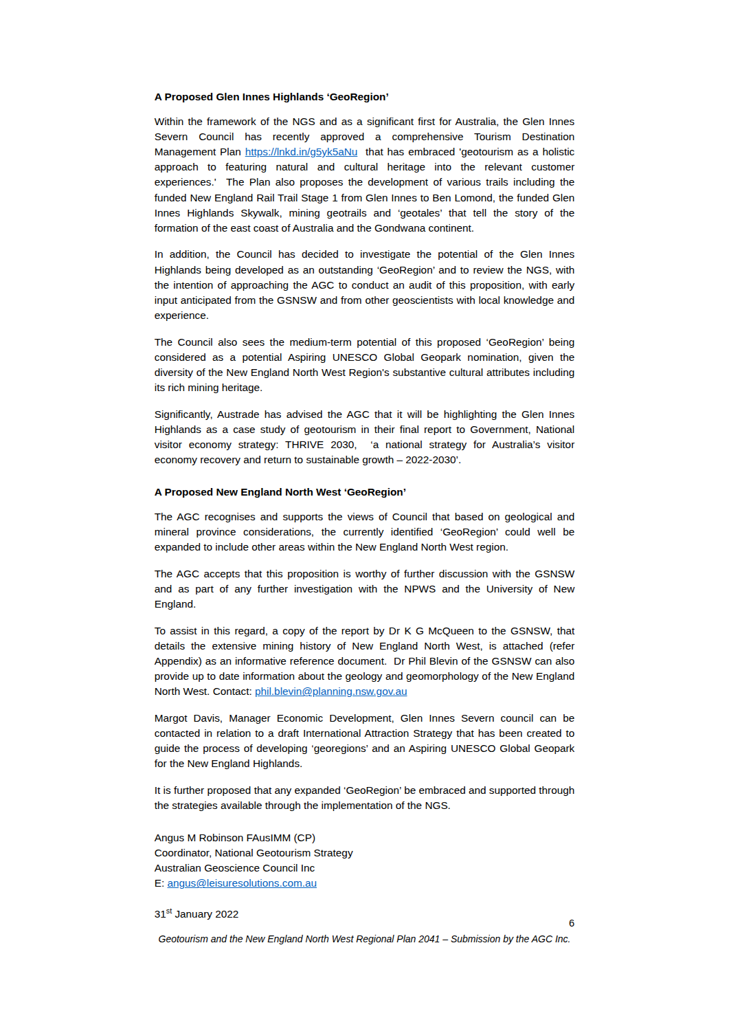A Proposed Glen Innes Highlands ‘GeoRegion’
Within the framework of the NGS and as a significant first for Australia, the Glen Innes Severn Council has recently approved a comprehensive Tourism Destination Management Plan https://lnkd.in/g5yk5aNu that has embraced 'geotourism as a holistic approach to featuring natural and cultural heritage into the relevant customer experiences.' The Plan also proposes the development of various trails including the funded New England Rail Trail Stage 1 from Glen Innes to Ben Lomond, the funded Glen Innes Highlands Skywalk, mining geotrails and ‘geotales’ that tell the story of the formation of the east coast of Australia and the Gondwana continent.
In addition, the Council has decided to investigate the potential of the Glen Innes Highlands being developed as an outstanding ‘GeoRegion’ and to review the NGS, with the intention of approaching the AGC to conduct an audit of this proposition, with early input anticipated from the GSNSW and from other geoscientists with local knowledge and experience.
The Council also sees the medium-term potential of this proposed ‘GeoRegion’ being considered as a potential Aspiring UNESCO Global Geopark nomination, given the diversity of the New England North West Region's substantive cultural attributes including its rich mining heritage.
Significantly, Austrade has advised the AGC that it will be highlighting the Glen Innes Highlands as a case study of geotourism in their final report to Government, National visitor economy strategy: THRIVE 2030, ‘a national strategy for Australia’s visitor economy recovery and return to sustainable growth – 2022-2030’.
A Proposed New England North West ‘GeoRegion’
The AGC recognises and supports the views of Council that based on geological and mineral province considerations, the currently identified ‘GeoRegion’ could well be expanded to include other areas within the New England North West region.
The AGC accepts that this proposition is worthy of further discussion with the GSNSW and as part of any further investigation with the NPWS and the University of New England.
To assist in this regard, a copy of the report by Dr K G McQueen to the GSNSW, that details the extensive mining history of New England North West, is attached (refer Appendix) as an informative reference document. Dr Phil Blevin of the GSNSW can also provide up to date information about the geology and geomorphology of the New England North West. Contact: phil.blevin@planning.nsw.gov.au
Margot Davis, Manager Economic Development, Glen Innes Severn council can be contacted in relation to a draft International Attraction Strategy that has been created to guide the process of developing ‘georegions’ and an Aspiring UNESCO Global Geopark for the New England Highlands.
It is further proposed that any expanded ‘GeoRegion’ be embraced and supported through the strategies available through the implementation of the NGS.
Angus M Robinson FAusIMM (CP)
Coordinator, National Geotourism Strategy
Australian Geoscience Council Inc
E: angus@leisuresolutions.com.au
31st January 2022
6
Geotourism and the New England North West Regional Plan 2041 – Submission by the AGC Inc.